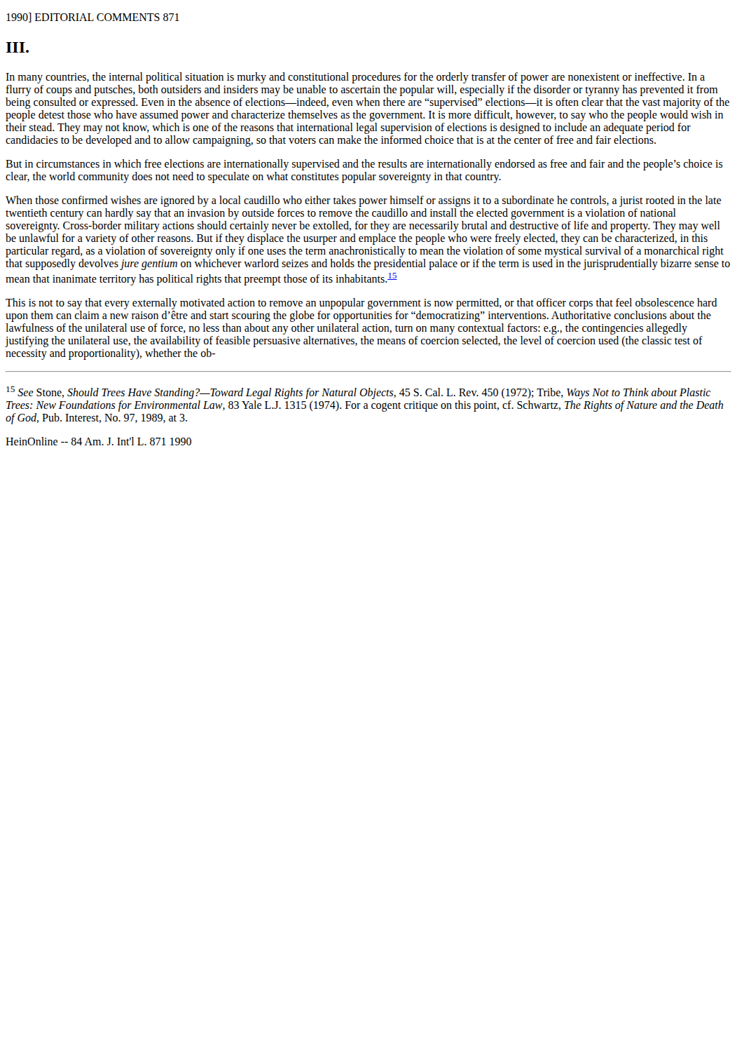1990] EDITORIAL COMMENTS 871
III.
In many countries, the internal political situation is murky and constitutional procedures for the orderly transfer of power are nonexistent or ineffective. In a flurry of coups and putsches, both outsiders and insiders may be unable to ascertain the popular will, especially if the disorder or tyranny has prevented it from being consulted or expressed. Even in the absence of elections—indeed, even when there are “supervised” elections—it is often clear that the vast majority of the people detest those who have assumed power and characterize themselves as the government. It is more difficult, however, to say who the people would wish in their stead. They may not know, which is one of the reasons that international legal supervision of elections is designed to include an adequate period for candidacies to be developed and to allow campaigning, so that voters can make the informed choice that is at the center of free and fair elections.
But in circumstances in which free elections are internationally supervised and the results are internationally endorsed as free and fair and the people’s choice is clear, the world community does not need to speculate on what constitutes popular sovereignty in that country.
When those confirmed wishes are ignored by a local caudillo who either takes power himself or assigns it to a subordinate he controls, a jurist rooted in the late twentieth century can hardly say that an invasion by outside forces to remove the caudillo and install the elected government is a violation of national sovereignty. Cross-border military actions should certainly never be extolled, for they are necessarily brutal and destructive of life and property. They may well be unlawful for a variety of other reasons. But if they displace the usurper and emplace the people who were freely elected, they can be characterized, in this particular regard, as a violation of sovereignty only if one uses the term anachronistically to mean the violation of some mystical survival of a monarchical right that supposedly devolves jure gentium on whichever warlord seizes and holds the presidential palace or if the term is used in the jurisprudentially bizarre sense to mean that inanimate territory has political rights that preempt those of its inhabitants.15
This is not to say that every externally motivated action to remove an unpopular government is now permitted, or that officer corps that feel obsolescence hard upon them can claim a new raison d’être and start scouring the globe for opportunities for “democratizing” interventions. Authoritative conclusions about the lawfulness of the unilateral use of force, no less than about any other unilateral action, turn on many contextual factors: e.g., the contingencies allegedly justifying the unilateral use, the availability of feasible persuasive alternatives, the means of coercion selected, the level of coercion used (the classic test of necessity and proportionality), whether the ob-
15 See Stone, Should Trees Have Standing?—Toward Legal Rights for Natural Objects, 45 S. Cal. L. Rev. 450 (1972); Tribe, Ways Not to Think about Plastic Trees: New Foundations for Environmental Law, 83 Yale L.J. 1315 (1974). For a cogent critique on this point, cf. Schwartz, The Rights of Nature and the Death of God, Pub. Interest, No. 97, 1989, at 3.
HeinOnline -- 84 Am. J. Int'l L. 871 1990